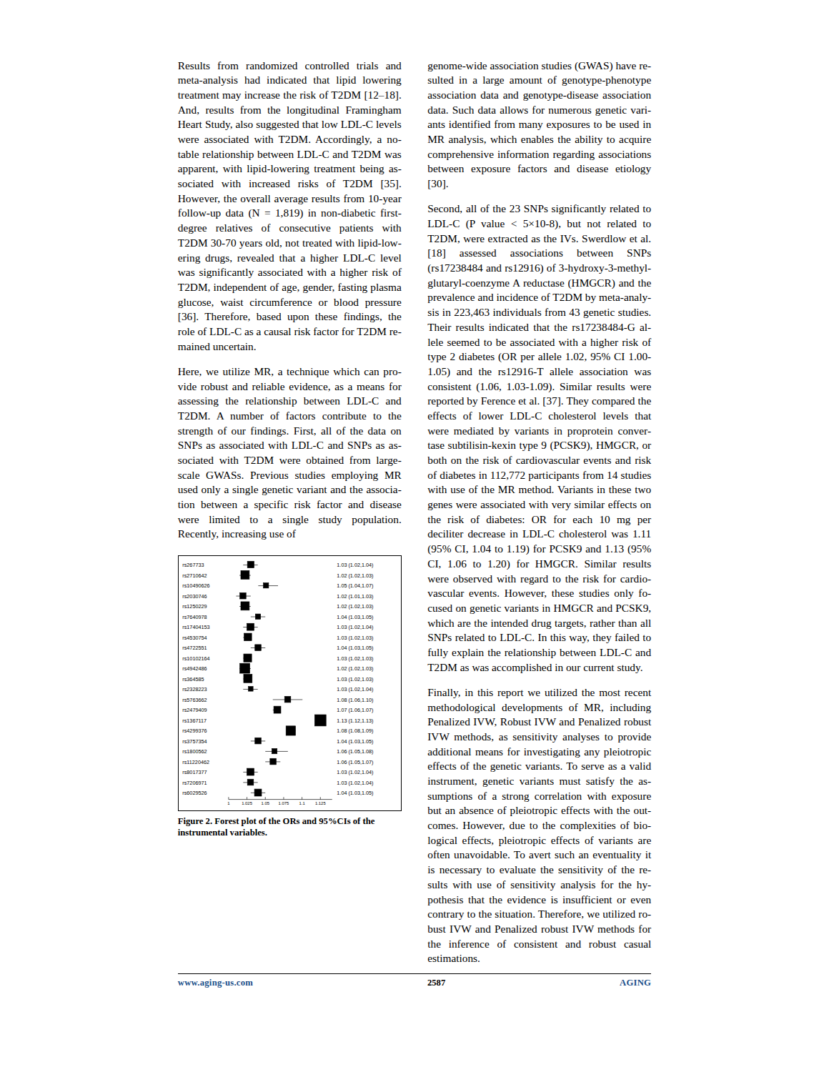Results from randomized controlled trials and meta-analysis had indicated that lipid lowering treatment may increase the risk of T2DM [12–18]. And, results from the longitudinal Framingham Heart Study, also suggested that low LDL-C levels were associated with T2DM. Accordingly, a notable relationship between LDL-C and T2DM was apparent, with lipid-lowering treatment being associated with increased risks of T2DM [35]. However, the overall average results from 10-year follow-up data (N = 1,819) in non-diabetic first-degree relatives of consecutive patients with T2DM 30-70 years old, not treated with lipid-lowering drugs, revealed that a higher LDL-C level was significantly associated with a higher risk of T2DM, independent of age, gender, fasting plasma glucose, waist circumference or blood pressure [36]. Therefore, based upon these findings, the role of LDL-C as a causal risk factor for T2DM remained uncertain.
Here, we utilize MR, a technique which can provide robust and reliable evidence, as a means for assessing the relationship between LDL-C and T2DM. A number of factors contribute to the strength of our findings. First, all of the data on SNPs as associated with LDL-C and SNPs as associated with T2DM were obtained from large-scale GWASs. Previous studies employing MR used only a single genetic variant and the association between a specific risk factor and disease were limited to a single study population. Recently, increasing use of
rs267733 1.03 (1.02,1.04) rs2710642 1.02 (1.02,1.03) rs10490626 1.05 (1.04,1.07) rs2030746 1.02 (1.01,1.03) rs1250229 1.02 (1.02,1.03) rs7640978 1.04 (1.03,1.05) rs17404153 1.03 (1.02,1.04) rs4530754 1.03 (1.02,1.03) rs4722551 1.04 (1.03,1.05) rs10102164 1.03 (1.02,1.03) rs4942486 1.02 (1.02,1.03) rs364585 1.03 (1.02,1.03) rs2328223 1.03 (1.02,1.04) rs5763662 1.08 (1.06,1.10) rs2479409 1.07 (1.06,1.07) rs1367117 1.13 (1.12,1.13) rs4299376 1.08 (1.08,1.09) rs3757354 1.04 (1.03,1.05) rs1800562 1.06 (1.05,1.08) rs11220462 1.06 (1.05,1.07) rs8017377 1.03 (1.02,1.04) rs7206971 1.03 (1.02,1.04) rs6029526 1.04 (1.03,1.05) 1 1.025 1.05 1.075 1.1 1.125
Figure 2. Forest plot of the ORs and 95%CIs of the instrumental variables.
genome-wide association studies (GWAS) have resulted in a large amount of genotype-phenotype association data and genotype-disease association data. Such data allows for numerous genetic variants identified from many exposures to be used in MR analysis, which enables the ability to acquire comprehensive information regarding associations between exposure factors and disease etiology [30].
Second, all of the 23 SNPs significantly related to LDL-C (P value < 5×10-8), but not related to T2DM, were extracted as the IVs. Swerdlow et al. [18] assessed associations between SNPs (rs17238484 and rs12916) of 3-hydroxy-3-methylglutaryl-coenzyme A reductase (HMGCR) and the prevalence and incidence of T2DM by meta-analysis in 223,463 individuals from 43 genetic studies. Their results indicated that the rs17238484-G allele seemed to be associated with a higher risk of type 2 diabetes (OR per allele 1.02, 95% CI 1.00-1.05) and the rs12916-T allele association was consistent (1.06, 1.03-1.09). Similar results were reported by Ference et al. [37]. They compared the effects of lower LDL-C cholesterol levels that were mediated by variants in proprotein convertase subtilisin-kexin type 9 (PCSK9), HMGCR, or both on the risk of cardiovascular events and risk of diabetes in 112,772 participants from 14 studies with use of the MR method. Variants in these two genes were associated with very similar effects on the risk of diabetes: OR for each 10 mg per deciliter decrease in LDL-C cholesterol was 1.11 (95% CI, 1.04 to 1.19) for PCSK9 and 1.13 (95% CI, 1.06 to 1.20) for HMGCR. Similar results were observed with regard to the risk for cardiovascular events. However, these studies only focused on genetic variants in HMGCR and PCSK9, which are the intended drug targets, rather than all SNPs related to LDL-C. In this way, they failed to fully explain the relationship between LDL-C and T2DM as was accomplished in our current study.
Finally, in this report we utilized the most recent methodological developments of MR, including Penalized IVW, Robust IVW and Penalized robust IVW methods, as sensitivity analyses to provide additional means for investigating any pleiotropic effects of the genetic variants. To serve as a valid instrument, genetic variants must satisfy the assumptions of a strong correlation with exposure but an absence of pleiotropic effects with the outcomes. However, due to the complexities of biological effects, pleiotropic effects of variants are often unavoidable. To avert such an eventuality it is necessary to evaluate the sensitivity of the results with use of sensitivity analysis for the hypothesis that the evidence is insufficient or even contrary to the situation. Therefore, we utilized robust IVW and Penalized robust IVW methods for the inference of consistent and robust casual estimations.
www.aging-us.com 2587 AGING